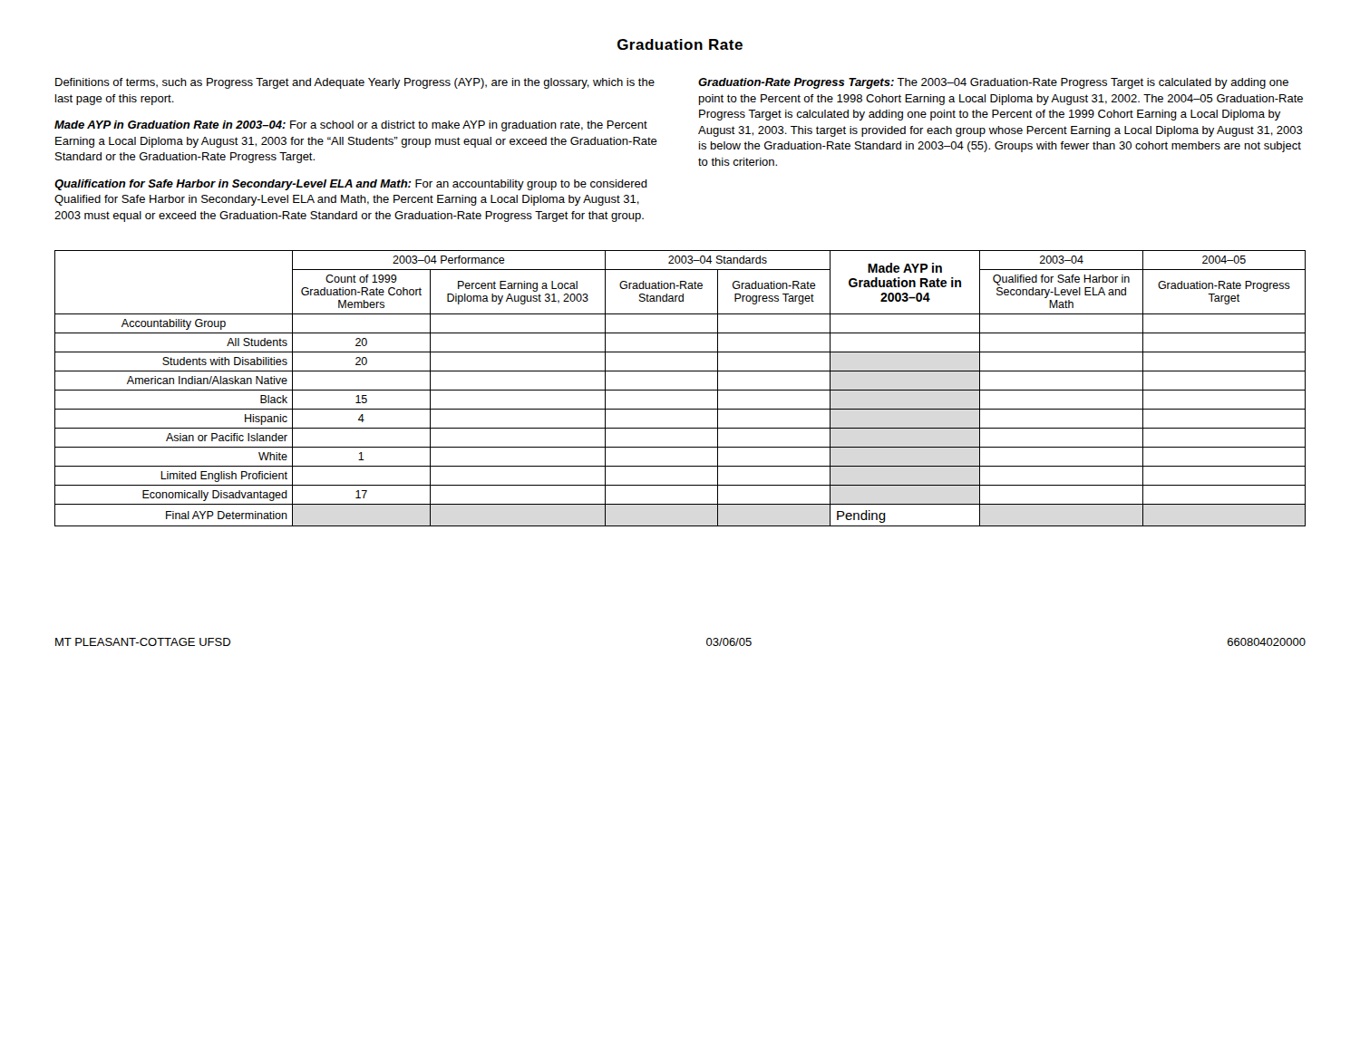Graduation Rate
Definitions of terms, such as Progress Target and Adequate Yearly Progress (AYP), are in the glossary, which is the last page of this report.
Made AYP in Graduation Rate in 2003–04: For a school or a district to make AYP in graduation rate, the Percent Earning a Local Diploma by August 31, 2003 for the “All Students” group must equal or exceed the Graduation-Rate Standard or the Graduation-Rate Progress Target.
Qualification for Safe Harbor in Secondary-Level ELA and Math: For an accountability group to be considered Qualified for Safe Harbor in Secondary-Level ELA and Math, the Percent Earning a Local Diploma by August 31, 2003 must equal or exceed the Graduation-Rate Standard or the Graduation-Rate Progress Target for that group.
Graduation-Rate Progress Targets: The 2003–04 Graduation-Rate Progress Target is calculated by adding one point to the Percent of the 1998 Cohort Earning a Local Diploma by August 31, 2002. The 2004–05 Graduation-Rate Progress Target is calculated by adding one point to the Percent of the 1999 Cohort Earning a Local Diploma by August 31, 2003. This target is provided for each group whose Percent Earning a Local Diploma by August 31, 2003 is below the Graduation-Rate Standard in 2003–04 (55). Groups with fewer than 30 cohort members are not subject to this criterion.
| | 2003–04 Performance | 2003–04 Standards | Made AYP in Graduation Rate in 2003–04 | 2003–04 | 2004–05 |
| --- | --- | --- | --- | --- | --- |
| Count of 1999 Graduation-Rate Cohort Members | Percent Earning a Local Diploma by August 31, 2003 | Graduation-Rate Standard | Graduation-Rate Progress Target | Qualified for Safe Harbor in Secondary-Level ELA and Math | Graduation-Rate Progress Target |
| Accountability Group | | | | | | | |
| All Students | 20 | | | | | | |
| Students with Disabilities | 20 | | | | | | |
| American Indian/Alaskan Native | | | | | | | |
| Black | 15 | | | | | | |
| Hispanic | 4 | | | | | | |
| Asian or Pacific Islander | | | | | | | |
| White | 1 | | | | | | |
| Limited English Proficient | | | | | | | |
| Economically Disadvantaged | 17 | | | | | | |
| Final AYP Determination | | | | | Pending | | |
MT PLEASANT-COTTAGE UFSD
03/06/05
660804020000